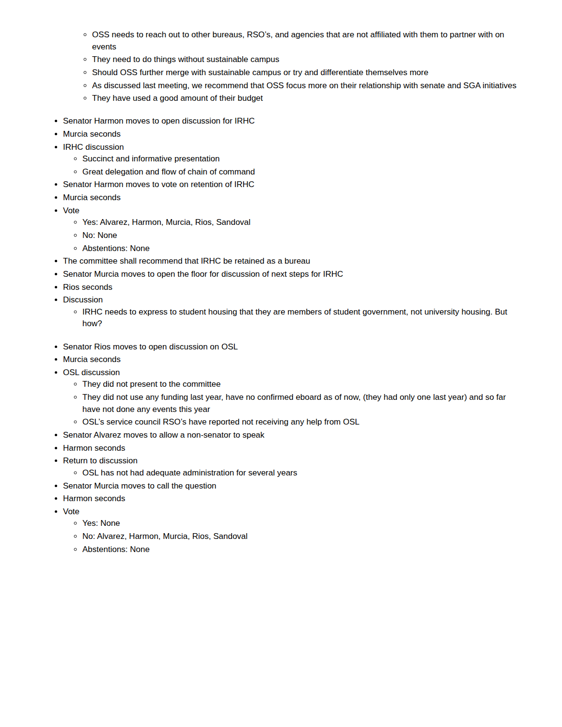OSS needs to reach out to other bureaus, RSO’s, and agencies that are not affiliated with them to partner with on events
They need to do things without sustainable campus
Should OSS further merge with sustainable campus or try and differentiate themselves more
As discussed last meeting, we recommend that OSS focus more on their relationship with senate and SGA initiatives
They have used a good amount of their budget
Senator Harmon moves to open discussion for IRHC
Murcia seconds
IRHC discussion
Succinct and informative presentation
Great delegation and flow of chain of command
Senator Harmon moves to vote on retention of IRHC
Murcia seconds
Vote
Yes: Alvarez, Harmon, Murcia, Rios, Sandoval
No: None
Abstentions: None
The committee shall recommend that IRHC be retained as a bureau
Senator Murcia moves to open the floor for discussion of next steps for IRHC
Rios seconds
Discussion
IRHC needs to express to student housing that they are members of student government, not university housing. But how?
Senator Rios moves to open discussion on OSL
Murcia seconds
OSL discussion
They did not present to the committee
They did not use any funding last year, have no confirmed eboard as of now, (they had only one last year) and so far have not done any events this year
OSL’s service council RSO’s have reported not receiving any help from OSL
Senator Alvarez moves to allow a non-senator to speak
Harmon seconds
Return to discussion
OSL has not had adequate administration for several years
Senator Murcia moves to call the question
Harmon seconds
Vote
Yes: None
No: Alvarez, Harmon, Murcia, Rios, Sandoval
Abstentions: None